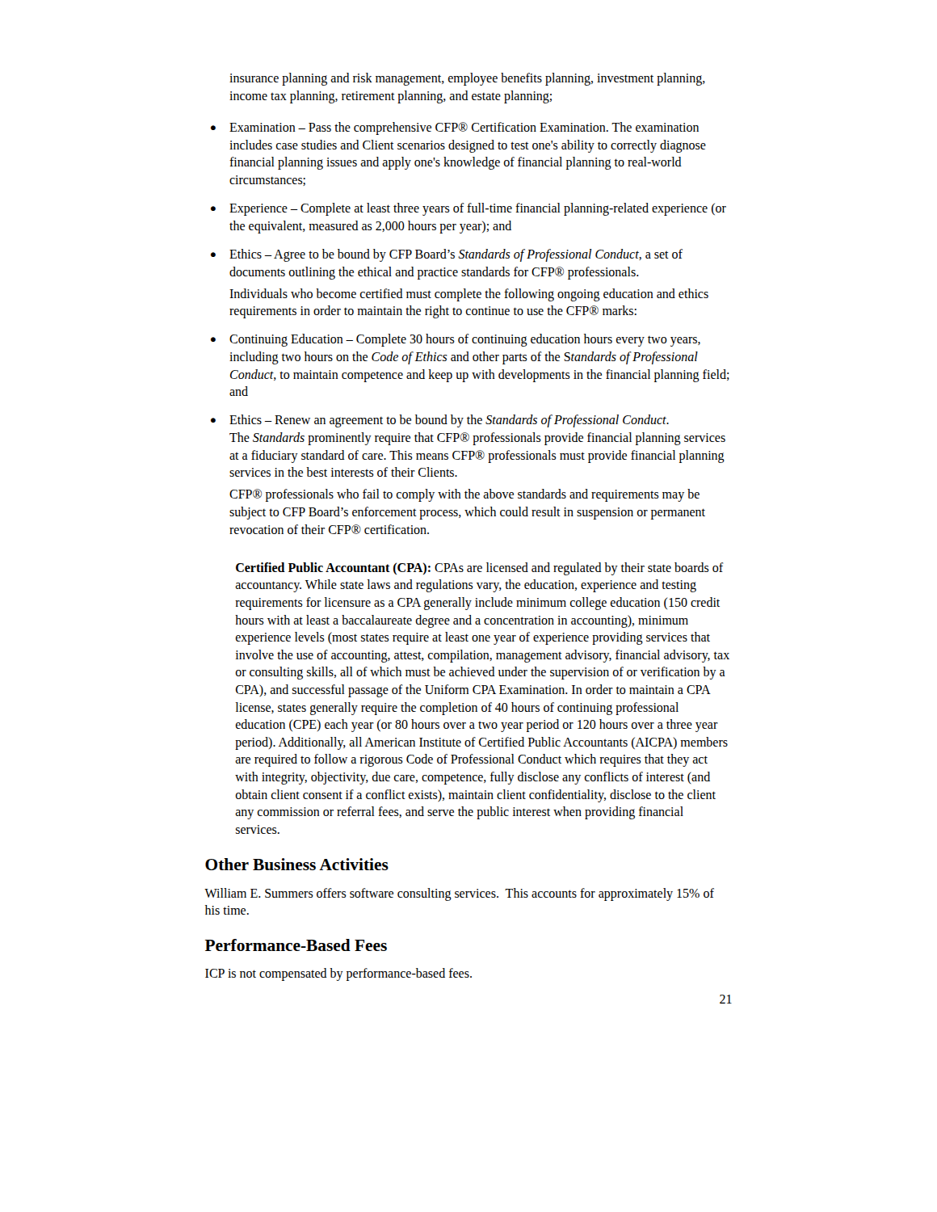insurance planning and risk management, employee benefits planning, investment planning, income tax planning, retirement planning, and estate planning;
Examination – Pass the comprehensive CFP® Certification Examination. The examination includes case studies and Client scenarios designed to test one's ability to correctly diagnose financial planning issues and apply one's knowledge of financial planning to real-world circumstances;
Experience – Complete at least three years of full-time financial planning-related experience (or the equivalent, measured as 2,000 hours per year); and
Ethics – Agree to be bound by CFP Board’s Standards of Professional Conduct, a set of documents outlining the ethical and practice standards for CFP® professionals.
Individuals who become certified must complete the following ongoing education and ethics requirements in order to maintain the right to continue to use the CFP® marks:
Continuing Education – Complete 30 hours of continuing education hours every two years, including two hours on the Code of Ethics and other parts of the Standards of Professional Conduct, to maintain competence and keep up with developments in the financial planning field; and
Ethics – Renew an agreement to be bound by the Standards of Professional Conduct.
The Standards prominently require that CFP® professionals provide financial planning services at a fiduciary standard of care. This means CFP® professionals must provide financial planning services in the best interests of their Clients.
CFP® professionals who fail to comply with the above standards and requirements may be subject to CFP Board’s enforcement process, which could result in suspension or permanent revocation of their CFP® certification.
Certified Public Accountant (CPA): CPAs are licensed and regulated by their state boards of accountancy. While state laws and regulations vary, the education, experience and testing requirements for licensure as a CPA generally include minimum college education (150 credit hours with at least a baccalaureate degree and a concentration in accounting), minimum experience levels (most states require at least one year of experience providing services that involve the use of accounting, attest, compilation, management advisory, financial advisory, tax or consulting skills, all of which must be achieved under the supervision of or verification by a CPA), and successful passage of the Uniform CPA Examination. In order to maintain a CPA license, states generally require the completion of 40 hours of continuing professional education (CPE) each year (or 80 hours over a two year period or 120 hours over a three year period). Additionally, all American Institute of Certified Public Accountants (AICPA) members are required to follow a rigorous Code of Professional Conduct which requires that they act with integrity, objectivity, due care, competence, fully disclose any conflicts of interest (and obtain client consent if a conflict exists), maintain client confidentiality, disclose to the client any commission or referral fees, and serve the public interest when providing financial services.
Other Business Activities
William E. Summers offers software consulting services. This accounts for approximately 15% of his time.
Performance-Based Fees
ICP is not compensated by performance-based fees.
21